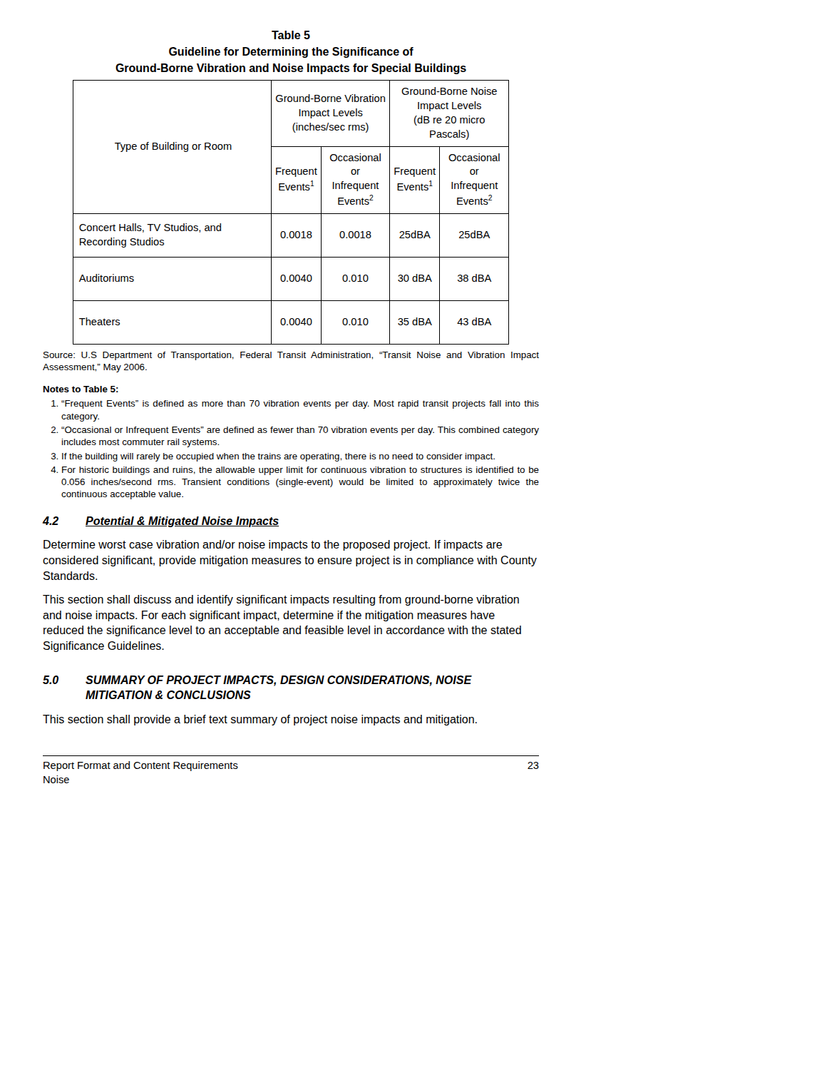Table 5
Guideline for Determining the Significance of
Ground-Borne Vibration and Noise Impacts for Special Buildings
| Type of Building or Room | Ground-Borne Vibration Impact Levels (inches/sec rms) | Ground-Borne Noise Impact Levels (dB re 20 micro Pascals) |
| --- | --- | --- |
| Frequent Events 1 | Occasional or Infrequent Events 2 | Frequent Events 1 | Occasional or Infrequent Events 2 |
| Concert Halls, TV Studios, and Recording Studios | 0.0018 | 0.0018 | 25dBA | 25dBA |
| Auditoriums | 0.0040 | 0.010 | 30 dBA | 38 dBA |
| Theaters | 0.0040 | 0.010 | 35 dBA | 43 dBA |
Source: U.S Department of Transportation, Federal Transit Administration, “Transit Noise and Vibration Impact Assessment,” May 2006.
Notes to Table 5:
“Frequent Events” is defined as more than 70 vibration events per day. Most rapid transit projects fall into this category.
“Occasional or Infrequent Events” are defined as fewer than 70 vibration events per day. This combined category includes most commuter rail systems.
If the building will rarely be occupied when the trains are operating, there is no need to consider impact.
For historic buildings and ruins, the allowable upper limit for continuous vibration to structures is identified to be 0.056 inches/second rms. Transient conditions (single-event) would be limited to approximately twice the continuous acceptable value.
4.2 Potential & Mitigated Noise Impacts
Determine worst case vibration and/or noise impacts to the proposed project. If impacts are considered significant, provide mitigation measures to ensure project is in compliance with County Standards.
This section shall discuss and identify significant impacts resulting from ground-borne vibration and noise impacts. For each significant impact, determine if the mitigation measures have reduced the significance level to an acceptable and feasible level in accordance with the stated Significance Guidelines.
5.0 SUMMARY OF PROJECT IMPACTS, DESIGN CONSIDERATIONS, NOISE MITIGATION & CONCLUSIONS
This section shall provide a brief text summary of project noise impacts and mitigation.
Report Format and Content Requirements
Noise
23